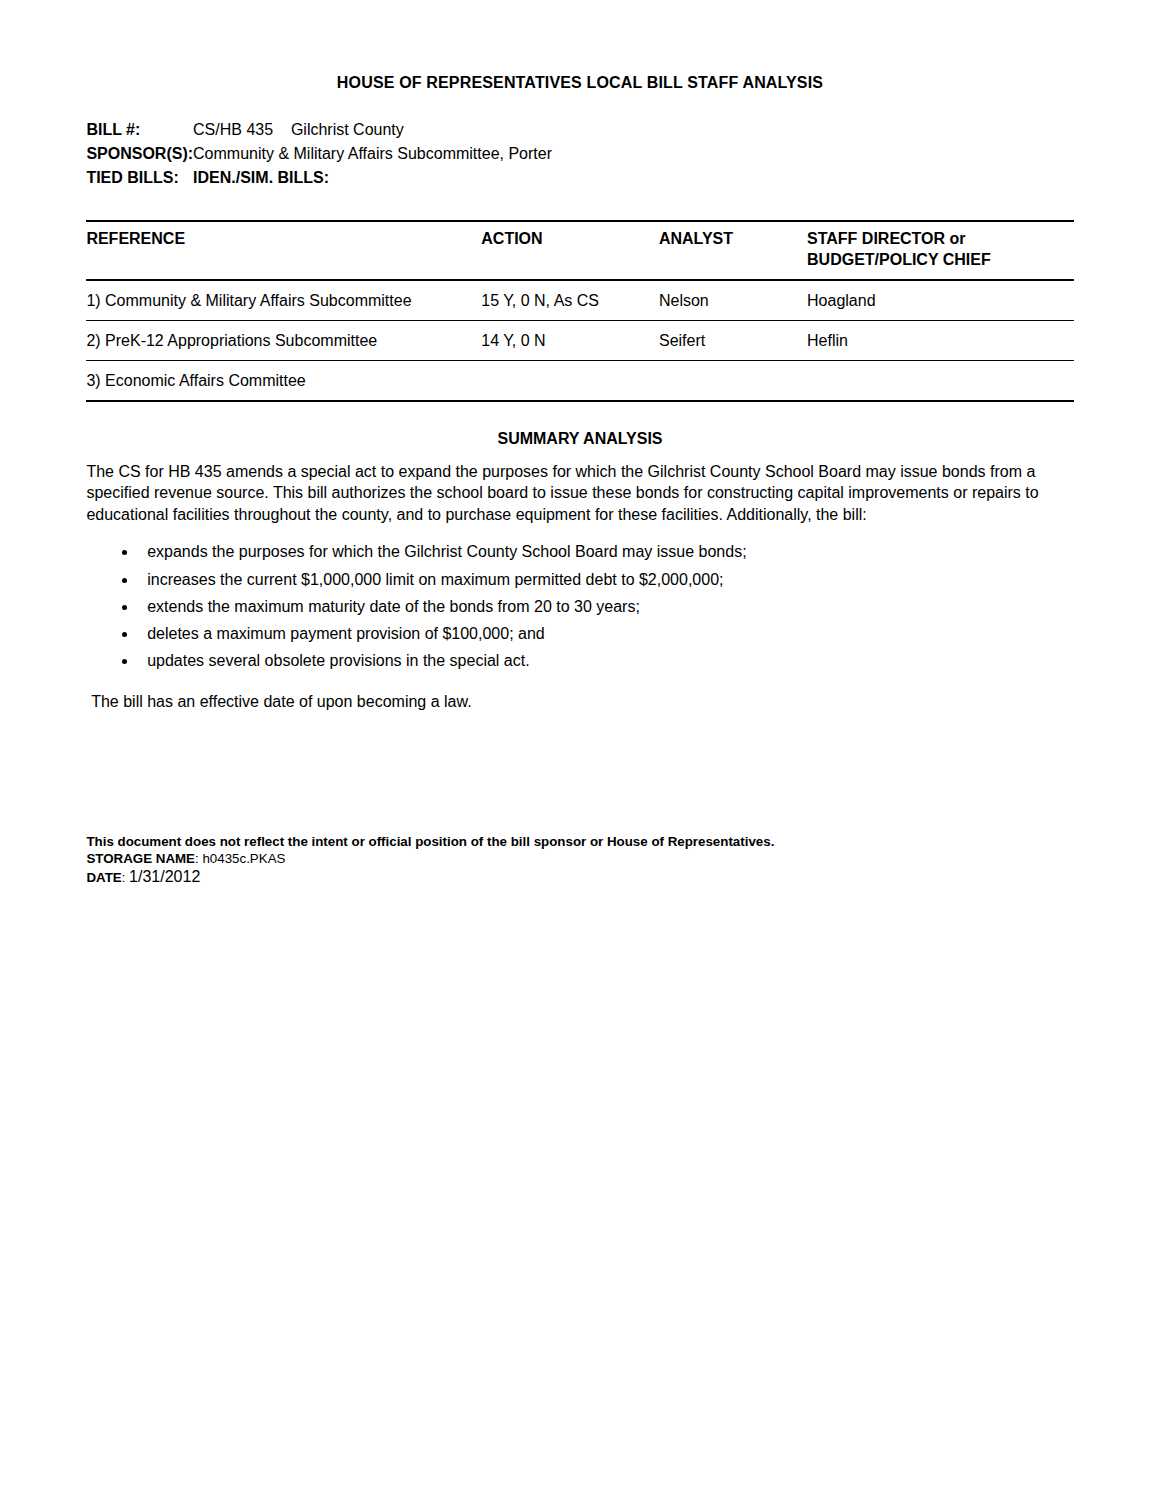HOUSE OF REPRESENTATIVES LOCAL BILL STAFF ANALYSIS
| BILL #: | CS/HB 435 Gilchrist County |
| SPONSOR(S): | Community & Military Affairs Subcommittee, Porter |
| TIED BILLS: | IDEN./SIM. BILLS: |
| REFERENCE | ACTION | ANALYST | STAFF DIRECTOR or BUDGET/POLICY CHIEF |
| --- | --- | --- | --- |
| 1) Community & Military Affairs Subcommittee | 15 Y, 0 N, As CS | Nelson | Hoagland |
| 2) PreK-12 Appropriations Subcommittee | 14 Y, 0 N | Seifert | Heflin |
| 3) Economic Affairs Committee | | | |
SUMMARY ANALYSIS
The CS for HB 435 amends a special act to expand the purposes for which the Gilchrist County School Board may issue bonds from a specified revenue source. This bill authorizes the school board to issue these bonds for constructing capital improvements or repairs to educational facilities throughout the county, and to purchase equipment for these facilities. Additionally, the bill:
expands the purposes for which the Gilchrist County School Board may issue bonds;
increases the current $1,000,000 limit on maximum permitted debt to $2,000,000;
extends the maximum maturity date of the bonds from 20 to 30 years;
deletes a maximum payment provision of $100,000; and
updates several obsolete provisions in the special act.
The bill has an effective date of upon becoming a law.
This document does not reflect the intent or official position of the bill sponsor or House of Representatives.
STORAGE NAME: h0435c.PKAS
DATE: 1/31/2012